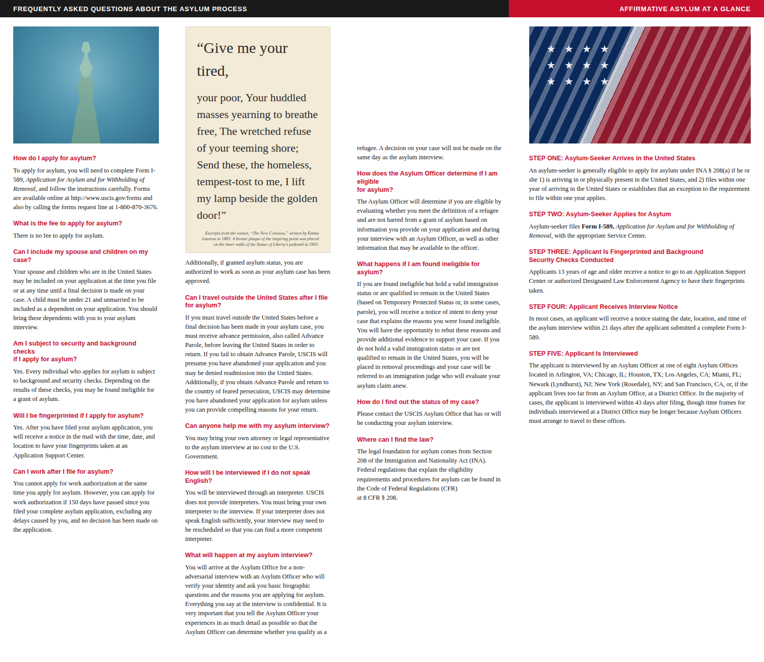Frequently Asked Questions About the Asylum Process
Affirmative Asylum at a Glance
How do I apply for asylum?
To apply for asylum, you will need to complete Form I-589, Application for Asylum and for Withholding of Removal, and follow the instructions carefully. Forms are available online at http://www.uscis.gov/forms and also by calling the forms request line at 1-800-870-3676.
What is the fee to apply for asylum?
There is no fee to apply for asylum.
Can I include my spouse and children on my case?
Your spouse and children who are in the United States may be included on your application at the time you file or at any time until a final decision is made on your case. A child must be under 21 and unmarried to be included as a dependent on your application. You should bring these dependents with you to your asylum interview.
Am I subject to security and background checks
if I apply for asylum?
Yes. Every individual who applies for asylum is subject to background and security checks. Depending on the results of these checks, you may be found ineligible for a grant of asylum.
Will I be fingerprinted if I apply for asylum?
Yes. After you have filed your asylum application, you will receive a notice in the mail with the time, date, and location to have your fingerprints taken at an Application Support Center.
Can I work after I file for asylum?
You cannot apply for work authorization at the same time you apply for asylum. However, you can apply for work authorization if 150 days have passed since you filed your complete asylum application, excluding any delays caused by you, and no decision has been made on the application.
“Give me your tired,
your poor, Your huddled masses yearning to breathe free, The wretched refuse of your teeming shore; Send these, the homeless, tempest-tost to me, I lift my lamp beside the golden door!”
Excerpts from the sonnet, “The New Colossus,” written by Emma Lazarus in 1883. A bronze plaque of the inspiring poem was placed on the inner walls of the Statue of Liberty’s pedestal in 1903.
Additionally, if granted asylum status, you are authorized to work as soon as your asylum case has been approved.
Can I travel outside the United States after I file for asylum?
If you must travel outside the United States before a final decision has been made in your asylum case, you must receive advance permission, also called Advance Parole, before leaving the United States in order to return. If you fail to obtain Advance Parole, USCIS will presume you have abandoned your application and you may be denied readmission into the United States. Additionally, if you obtain Advance Parole and return to the country of feared persecution, USCIS may determine you have abandoned your application for asylum unless you can provide compelling reasons for your return.
Can anyone help me with my asylum interview?
You may bring your own attorney or legal representative to the asylum interview at no cost to the U.S. Government.
How will I be interviewed if I do not speak English?
You will be interviewed through an interpreter. USCIS does not provide interpreters. You must bring your own interpreter to the interview. If your interpreter does not speak English sufficiently, your interview may need to be rescheduled so that you can find a more competent interpreter.
What will happen at my asylum interview?
You will arrive at the Asylum Office for a non-adversarial interview with an Asylum Officer who will verify your identity and ask you basic biographic questions and the reasons you are applying for asylum. Everything you say at the interview is confidential. It is very important that you tell the Asylum Officer your experiences in as much detail as possible so that the Asylum Officer can determine whether you qualify as a
refugee. A decision on your case will not be made on the same day as the asylum interview.
How does the Asylum Officer determine if I am eligible
for asylum?
The Asylum Officer will determine if you are eligible by evaluating whether you meet the definition of a refugee and are not barred from a grant of asylum based on information you provide on your application and during your interview with an Asylum Officer, as well as other information that may be available to the officer.
What happens if I am found ineligible for asylum?
If you are found ineligible but hold a valid immigration status or are qualified to remain in the United States (based on Temporary Protected Status or, in some cases, parole), you will receive a notice of intent to deny your case that explains the reasons you were found ineligible. You will have the opportunity to rebut these reasons and provide additional evidence to support your case. If you do not hold a valid immigration status or are not qualified to remain in the United States, you will be placed in removal proceedings and your case will be referred to an immigration judge who will evaluate your asylum claim anew.
How do I find out the status of my case?
Please contact the USCIS Asylum Office that has or will be conducting your asylum interview.
Where can I find the law?
The legal foundation for asylum comes from Section 208 of the Immigration and Nationality Act (INA). Federal regulations that explain the eligibility requirements and procedures for asylum can be found in the Code of Federal Regulations (CFR)
at 8 CFR § 208.
STEP ONE: Asylum-Seeker Arrives in the United States
An asylum-seeker is generally eligible to apply for asylum under INA § 208(a) if he or she 1) is arriving in or physically present in the United States, and 2) files within one year of arriving in the United States or establishes that an exception to the requirement to file within one year applies.
STEP TWO: Asylum-Seeker Applies for Asylum
Asylum-seeker files Form I-589, Application for Asylum and for Withholding of Removal, with the appropriate Service Center.
STEP THREE: Applicant Is Fingerprinted and Background
Security Checks Conducted
Applicants 13 years of age and older receive a notice to go to an Application Support Center or authorized Designated Law Enforcement Agency to have their fingerprints taken.
STEP FOUR: Applicant Receives Interview Notice
In most cases, an applicant will receive a notice stating the date, location, and time of the asylum interview within 21 days after the applicant submitted a complete Form I-589.
STEP FIVE: Applicant Is Interviewed
The applicant is interviewed by an Asylum Officer at one of eight Asylum Offices located in Arlington, VA; Chicago, IL; Houston, TX; Los Angeles, CA; Miami, FL; Newark (Lyndhurst), NJ; New York (Rosedale), NY; and San Francisco, CA, or, if the applicant lives too far from an Asylum Office, at a District Office. In the majority of cases, the applicant is interviewed within 43 days after filing, though time frames for individuals interviewed at a District Office may be longer because Asylum Officers must arrange to travel to these offices.